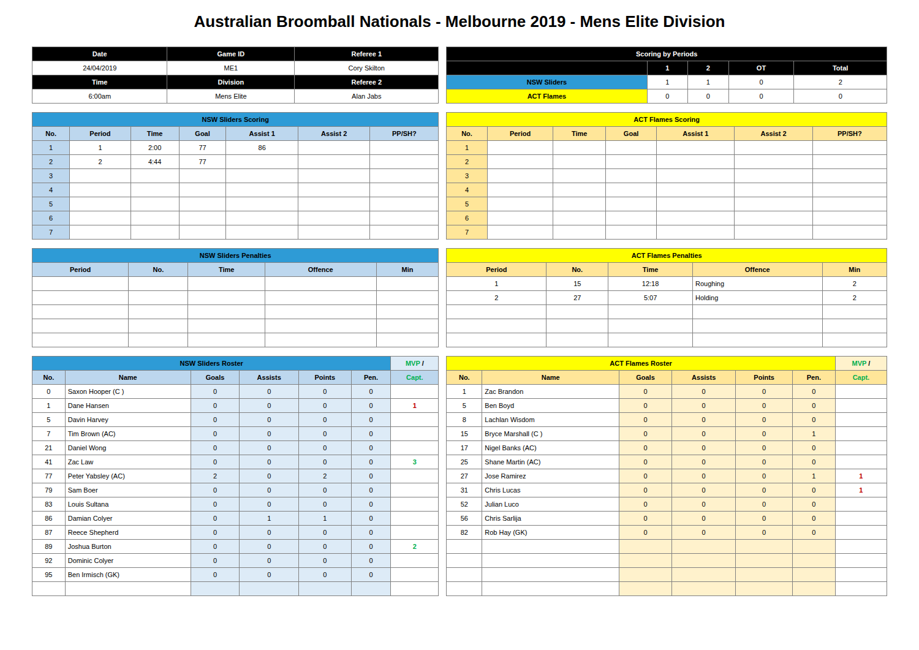Australian Broomball Nationals - Melbourne 2019 - Mens Elite Division
| / Date / Game ID / Referee 1 / / 24/04/2019 / ME1 / Cory Skilton / / Time / Division / Referee 2 / / 6:00am / Mens Elite / Alan Jabs / / NSW Sliders Scoring / / No. / Period / Time / Goal / Assist 1 / Assist 2 / PP/SH? / / 1 / 1 / 2:00 / 77 / 86 / / / / 2 / 2 / 4:44 / 77 / / / / / 3 / / / / / / / / 4 / / / / / / / / 5 / / / / / / / / 6 / / / / / / / / 7 / / / / / / / / NSW Sliders Penalties / / Period / No. / Time / Offence / Min / / NSW Sliders Roster / MVP / / / No. / Name / Goals / Assists / Points / Pen. / Capt. / / 0 / Saxon Hooper (C ) / 0 / 0 / 0 / 0 / / / 1 / Dane Hansen / 0 / 0 / 0 / 0 / 1 / / 5 / Davin Harvey / 0 / 0 / 0 / 0 / / / 7 / Tim Brown (AC) / 0 / 0 / 0 / 0 / / / 21 / Daniel Wong / 0 / 0 / 0 / 0 / / / 41 / Zac Law / 0 / 0 / 0 / 0 / 3 / / 77 / Peter Yabsley (AC) / 2 / 0 / 2 / 0 / / / 79 / Sam Boer / 0 / 0 / 0 / 0 / / / 83 / Louis Sultana / 0 / 0 / 0 / 0 / / / 86 / Damian Colyer / 0 / 1 / 1 / 0 / / / 87 / Reece Shepherd / 0 / 0 / 0 / 0 / / / 89 / Joshua Burton / 0 / 0 / 0 / 0 / 2 / / 92 / Dominic Colyer / 0 / 0 / 0 / 0 / / / 95 / Ben Irmisch (GK) / 0 / 0 / 0 / 0 / / | / Scoring by Periods / / / 1 / 2 / OT / Total / / NSW Sliders / 1 / 1 / 0 / 2 / / ACT Flames / 0 / 0 / 0 / 0 / / ACT Flames Scoring / / No. / Period / Time / Goal / Assist 1 / Assist 2 / PP/SH? / / 1 / / / / / / / / 2 / / / / / / / / 3 / / / / / / / / 4 / / / / / / / / 5 / / / / / / / / 6 / / / / / / / / 7 / / / / / / / / ACT Flames Penalties / / Period / No. / Time / Offence / Min / / 1 / 15 / 12:18 / Roughing / 2 / / 2 / 27 / 5:07 / Holding / 2 / / ACT Flames Roster / MVP / / / No. / Name / Goals / Assists / Points / Pen. / Capt. / / 1 / Zac Brandon / 0 / 0 / 0 / 0 / / / 5 / Ben Boyd / 0 / 0 / 0 / 0 / / / 8 / Lachlan Wisdom / 0 / 0 / 0 / 0 / / / 15 / Bryce Marshall (C ) / 0 / 0 / 0 / 1 / / / 17 / Nigel Banks (AC) / 0 / 0 / 0 / 0 / / / 25 / Shane Martin (AC) / 0 / 0 / 0 / 0 / / / 27 / Jose Ramirez / 0 / 0 / 0 / 1 / 1 / / 31 / Chris Lucas / 0 / 0 / 0 / 0 / 1 / / 52 / Julian Luco / 0 / 0 / 0 / 0 / / / 56 / Chris Sarlija / 0 / 0 / 0 / 0 / / / 82 / Rob Hay (GK) / 0 / 0 / 0 / 0 / / |